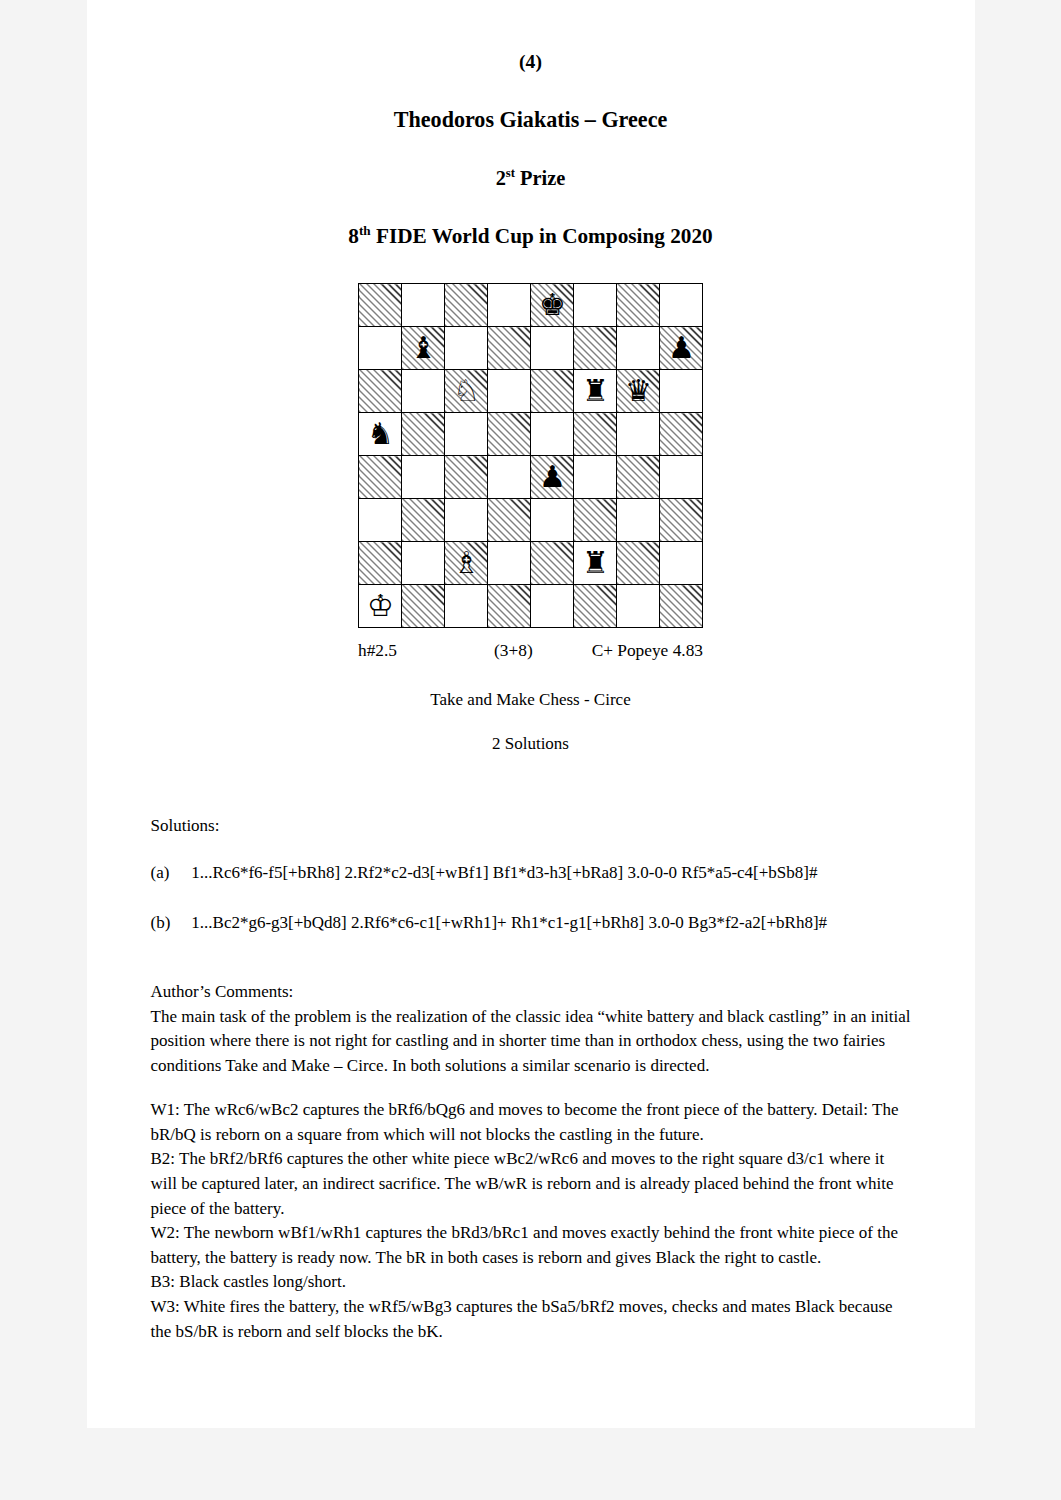(4)
Theodoros Giakatis – Greece
2st Prize
8th FIDE World Cup in Composing 2020
| | | | | ♚ | | | |
| | ♝ | | | | | | ♟ |
| | | ♘ | | | ♜ | ♛ | |
| ♞ | | | | | | | |
| | | | | ♟ | | | |
| | | ♗ | | | ♜ | | |
| ♔ | | | | | | | |
h#2.5 (3+8) C+ Popeye 4.83
Take and Make Chess - Circe
2 Solutions
Solutions:
(a) 1...Rc6*f6-f5[+bRh8] 2.Rf2*c2-d3[+wBf1] Bf1*d3-h3[+bRa8] 3.0-0-0 Rf5*a5-c4[+bSb8]#
(b) 1...Bc2*g6-g3[+bQd8] 2.Rf6*c6-c1[+wRh1]+ Rh1*c1-g1[+bRh8] 3.0-0 Bg3*f2-a2[+bRh8]#
Author’s Comments:
The main task of the problem is the realization of the classic idea “white battery and black castling” in an initial position where there is not right for castling and in shorter time than in orthodox chess, using the two fairies conditions Take and Make – Circe. In both solutions a similar scenario is directed.
W1: The wRc6/wBc2 captures the bRf6/bQg6 and moves to become the front piece of the battery. Detail: The bR/bQ is reborn on a square from which will not blocks the castling in the future.
B2: The bRf2/bRf6 captures the other white piece wBc2/wRc6 and moves to the right square d3/c1 where it will be captured later, an indirect sacrifice. The wB/wR is reborn and is already placed behind the front white piece of the battery.
W2: The newborn wBf1/wRh1 captures the bRd3/bRc1 and moves exactly behind the front white piece of the battery, the battery is ready now. The bR in both cases is reborn and gives Black the right to castle.
B3: Black castles long/short.
W3: White fires the battery, the wRf5/wBg3 captures the bSa5/bRf2 moves, checks and mates Black because the bS/bR is reborn and self blocks the bK.